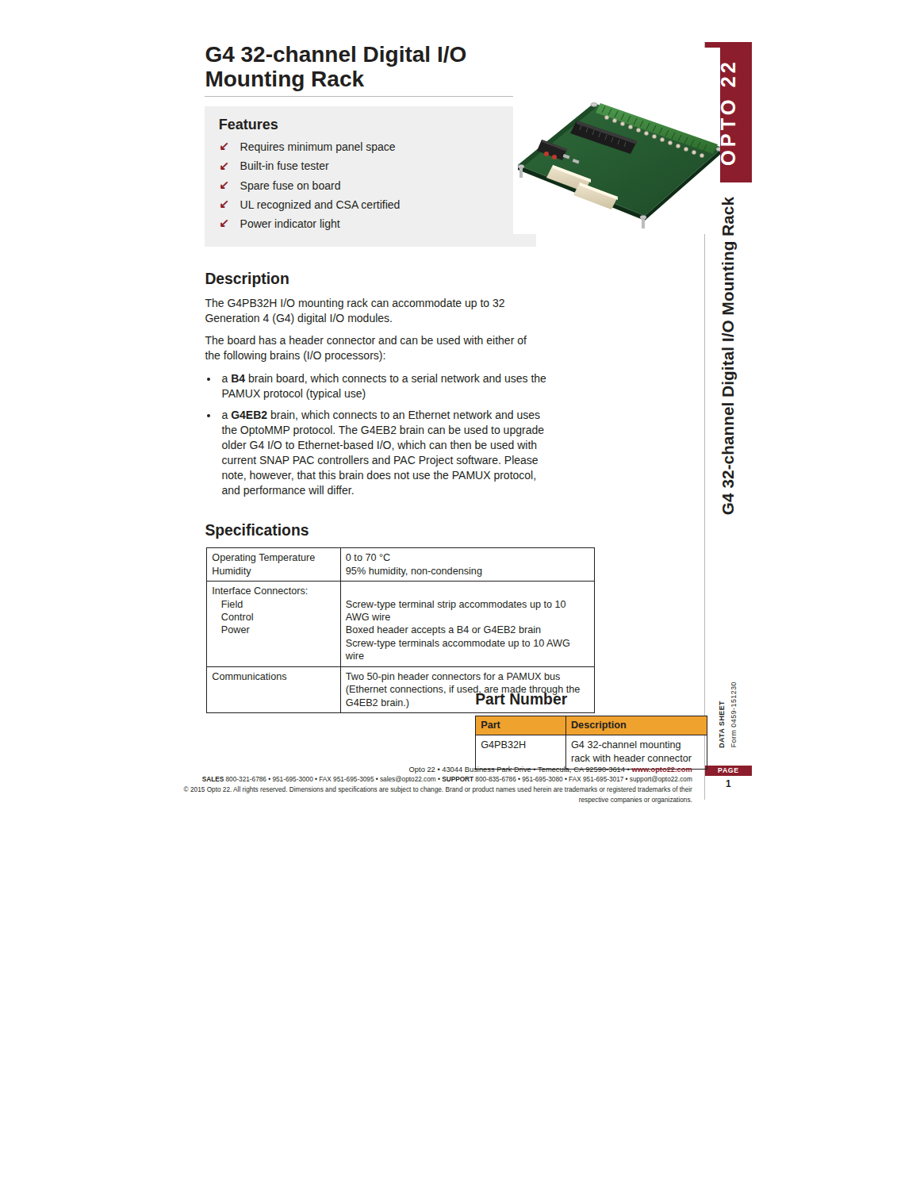OPTO 22
G4 32-channel Digital I/O Mounting Rack
DATA SHEET Form 0459-151230
PAGE
1
G4 32-channel Digital I/O
Mounting Rack
Features
Requires minimum panel space
Built-in fuse tester
Spare fuse on board
UL recognized and CSA certified
Power indicator light
Description
The G4PB32H I/O mounting rack can accommodate up to 32 Generation 4 (G4) digital I/O modules.
The board has a header connector and can be used with either of the following brains (I/O processors):
a B4 brain board, which connects to a serial network and uses the PAMUX protocol (typical use)
a G4EB2 brain, which connects to an Ethernet network and uses the OptoMMP protocol. The G4EB2 brain can be used to upgrade older G4 I/O to Ethernet-based I/O, which can then be used with current SNAP PAC controllers and PAC Project software. Please note, however, that this brain does not use the PAMUX protocol, and performance will differ.
Specifications
| Operating Temperature Humidity | 0 to 70 °C 95% humidity, non-condensing |
| Interface Connectors: Field Control Power | Screw-type terminal strip accommodates up to 10 AWG wire Boxed header accepts a B4 or G4EB2 brain Screw-type terminals accommodate up to 10 AWG wire |
| Communications | Two 50-pin header connectors for a PAMUX bus (Ethernet connections, if used, are made through the G4EB2 brain.) |
Part Number
| Part | Description |
| --- | --- |
| G4PB32H | G4 32-channel mounting rack with header connector |
Opto 22 • 43044 Business Park Drive • Temecula, CA 92590-3614 • www.opto22.com
SALES 800-321-6786 • 951-695-3000 • FAX 951-695-3095 • sales@opto22.com • SUPPORT 800-835-6786 • 951-695-3080 • FAX 951-695-3017 • support@opto22.com
© 2015 Opto 22. All rights reserved. Dimensions and specifications are subject to change. Brand or product names used herein are trademarks or registered trademarks of their respective companies or organizations.